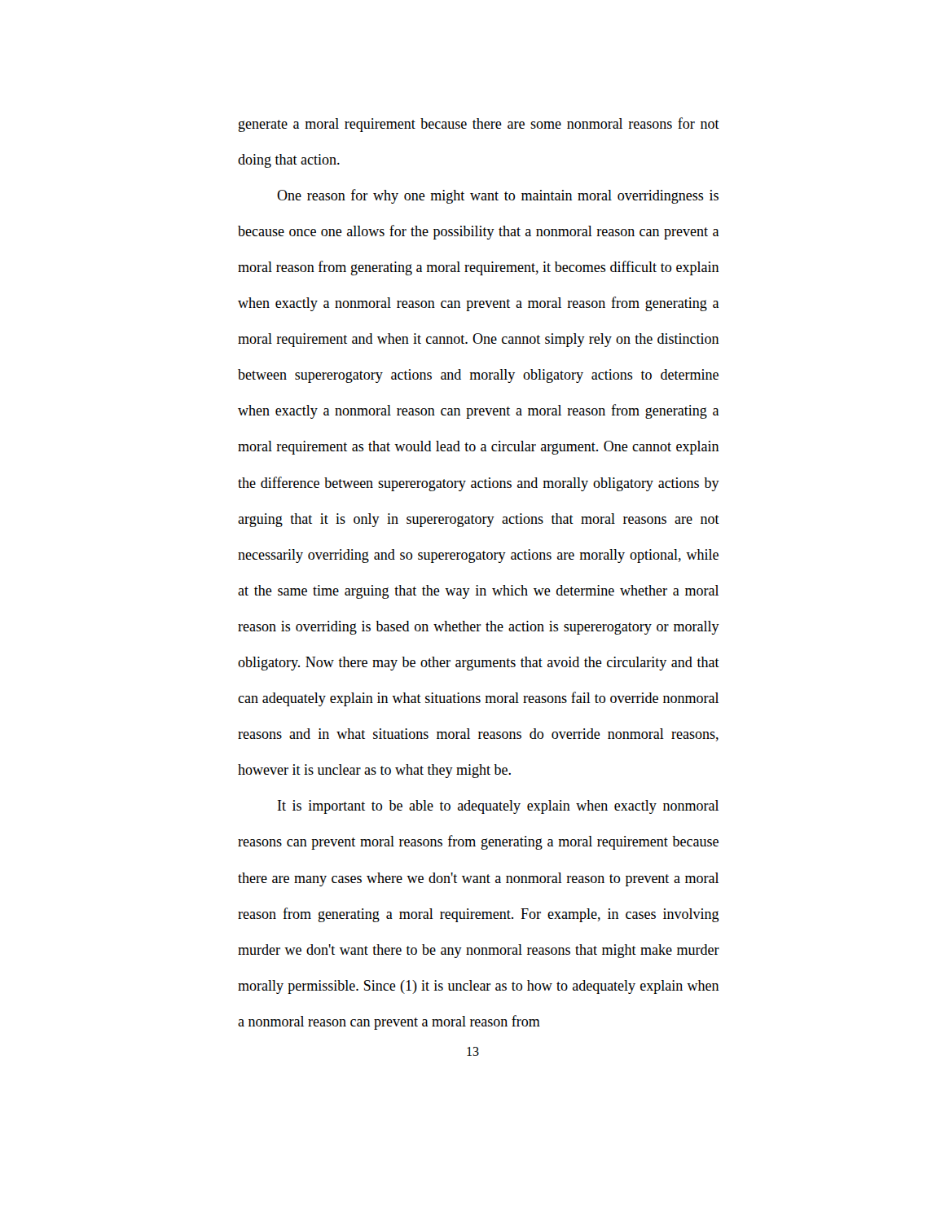generate a moral requirement because there are some nonmoral reasons for not doing that action.
One reason for why one might want to maintain moral overridingness is because once one allows for the possibility that a nonmoral reason can prevent a moral reason from generating a moral requirement, it becomes difficult to explain when exactly a nonmoral reason can prevent a moral reason from generating a moral requirement and when it cannot. One cannot simply rely on the distinction between supererogatory actions and morally obligatory actions to determine when exactly a nonmoral reason can prevent a moral reason from generating a moral requirement as that would lead to a circular argument. One cannot explain the difference between supererogatory actions and morally obligatory actions by arguing that it is only in supererogatory actions that moral reasons are not necessarily overriding and so supererogatory actions are morally optional, while at the same time arguing that the way in which we determine whether a moral reason is overriding is based on whether the action is supererogatory or morally obligatory. Now there may be other arguments that avoid the circularity and that can adequately explain in what situations moral reasons fail to override nonmoral reasons and in what situations moral reasons do override nonmoral reasons, however it is unclear as to what they might be.
It is important to be able to adequately explain when exactly nonmoral reasons can prevent moral reasons from generating a moral requirement because there are many cases where we don't want a nonmoral reason to prevent a moral reason from generating a moral requirement. For example, in cases involving murder we don't want there to be any nonmoral reasons that might make murder morally permissible. Since (1) it is unclear as to how to adequately explain when a nonmoral reason can prevent a moral reason from
13